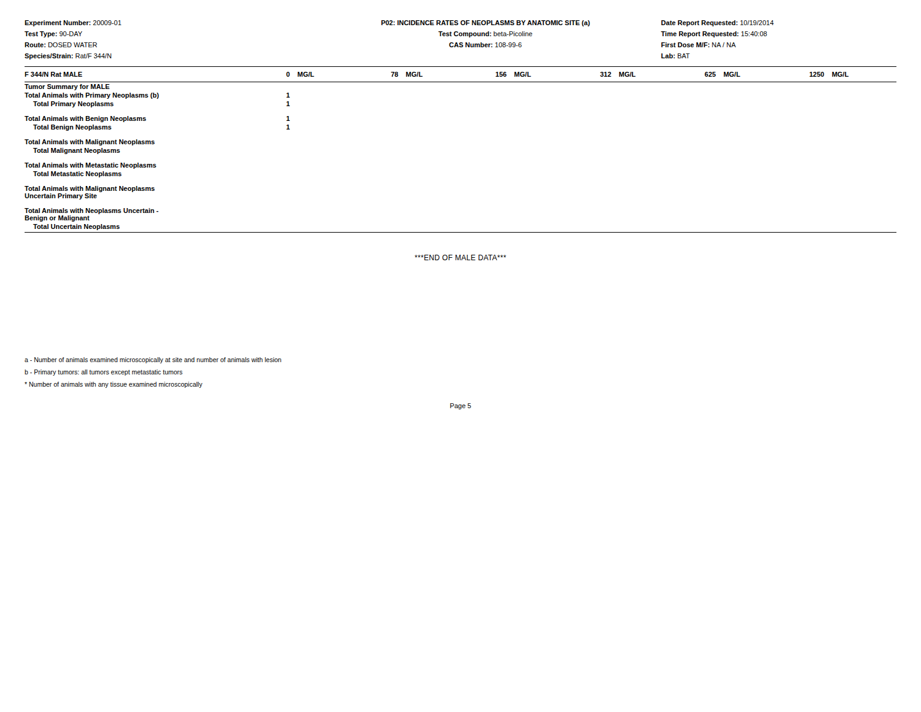| Experiment Number: 20009-01 | P02: INCIDENCE RATES OF NEOPLASMS BY ANATOMIC SITE (a) | Date Report Requested: 10/19/2014 |
| Test Type: 90-DAY | Test Compound: beta-Picoline | Time Report Requested: 15:40:08 |
| Route: DOSED WATER | CAS Number: 108-99-6 | First Dose M/F: NA / NA |
| Species/Strain: Rat/F 344/N | | Lab: BAT |
| F 344/N Rat MALE | 0 MG/L | 78 MG/L | 156 MG/L | 312 MG/L | 625 MG/L | 1250 MG/L |
| Tumor Summary for MALE |
| Total Animals with Primary Neoplasms (b) | | 1 | | | | |
| Total Primary Neoplasms | | 1 | | | | |
| Total Animals with Benign Neoplasms | | 1 | | | | |
| Total Benign Neoplasms | | 1 | | | | |
| Total Animals with Malignant Neoplasms | | | | | | |
| Total Malignant Neoplasms | | | | | | |
| Total Animals with Metastatic Neoplasms | | | | | | |
| Total Metastatic Neoplasms | | | | | | |
| Total Animals with Malignant Neoplasms Uncertain Primary Site | | | | | | |
| Total Animals with Neoplasms Uncertain - Benign or Malignant | | | | | | |
| Total Uncertain Neoplasms | | | | | | |
***END OF MALE DATA***
a - Number of animals examined microscopically at site and number of animals with lesion
b - Primary tumors: all tumors except metastatic tumors
* Number of animals with any tissue examined microscopically
Page 5